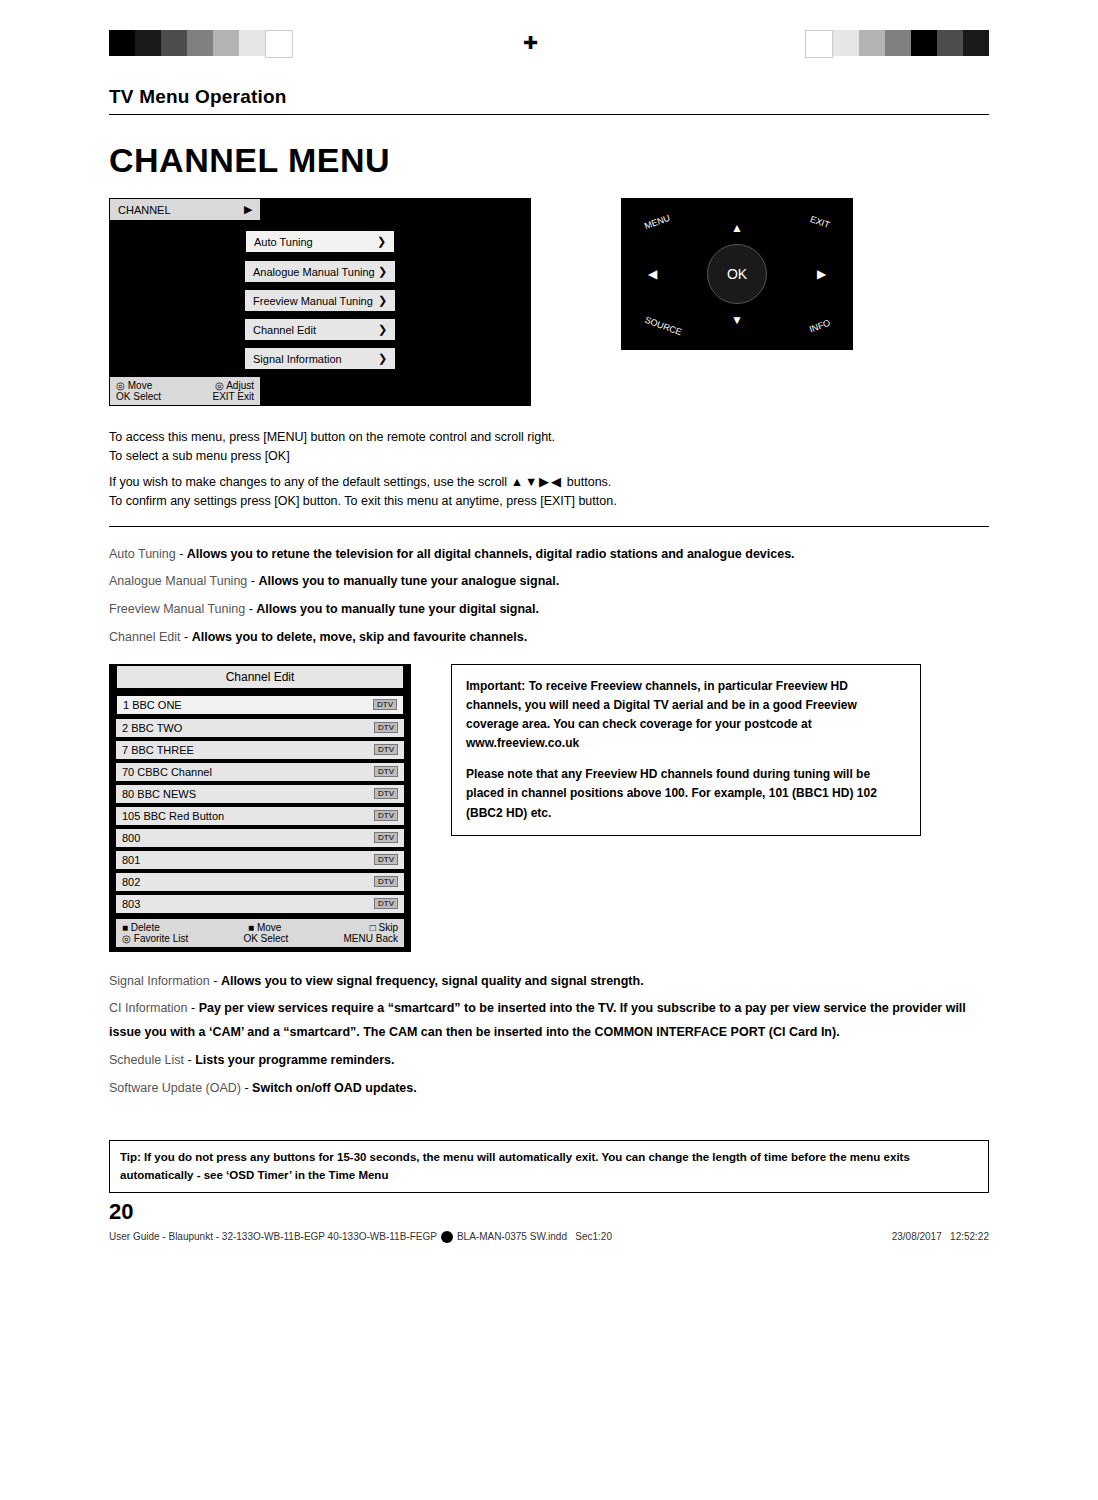✚
TV Menu Operation
CHANNEL MENU
CHANNEL▶
Auto Tuning❯
Analogue Manual Tuning❯
Freeview Manual Tuning❯
Channel Edit❯
Signal Information❯
◎ Move◎ Adjust
OK Select EXIT Exit
MENU EXIT SOURCE INFO ▲ ▼ ◀ ▶
OK
To access this menu, press [MENU] button on the remote control and scroll right.
To select a sub menu press [OK]
If you wish to make changes to any of the default settings, use the scroll ▲▼▶◀ buttons.
To confirm any settings press [OK] button. To exit this menu at anytime, press [EXIT] button.
Auto Tuning - Allows you to retune the television for all digital channels, digital radio stations and analogue devices.
Analogue Manual Tuning - Allows you to manually tune your analogue signal.
Freeview Manual Tuning - Allows you to manually tune your digital signal.
Channel Edit - Allows you to delete, move, skip and favourite channels.
Channel Edit
1 BBC ONE DTV
2 BBC TWO DTV
7 BBC THREE DTV
70 CBBC Channel DTV
80 BBC NEWS DTV
105 BBC Red Button DTV
800 DTV
801 DTV
802 DTV
803 DTV
■ Delete■ Move□ Skip
◎ Favorite List OK Select MENU Back
Important: To receive Freeview channels, in particular Freeview HD channels, you will need a Digital TV aerial and be in a good Freeview coverage area. You can check coverage for your postcode at www.freeview.co.uk
Please note that any Freeview HD channels found during tuning will be placed in channel positions above 100. For example, 101 (BBC1 HD) 102 (BBC2 HD) etc.
Signal Information - Allows you to view signal frequency, signal quality and signal strength.
CI Information - Pay per view services require a “smartcard” to be inserted into the TV. If you subscribe to a pay per view service the provider will issue you with a ‘CAM’ and a “smartcard”. The CAM can then be inserted into the COMMON INTERFACE PORT (CI Card In).
Schedule List - Lists your programme reminders.
Software Update (OAD) - Switch on/off OAD updates.
Tip: If you do not press any buttons for 15-30 seconds, the menu will automatically exit. You can change the length of time before the menu exits automatically - see ‘OSD Timer’ in the Time Menu
20
User Guide - Blaupunkt - 32-133O-WB-11B-EGP 40-133O-WB-11B-FEGP BLA-MAN-0375 SW.indd Sec1:20
23/08/2017 12:52:22